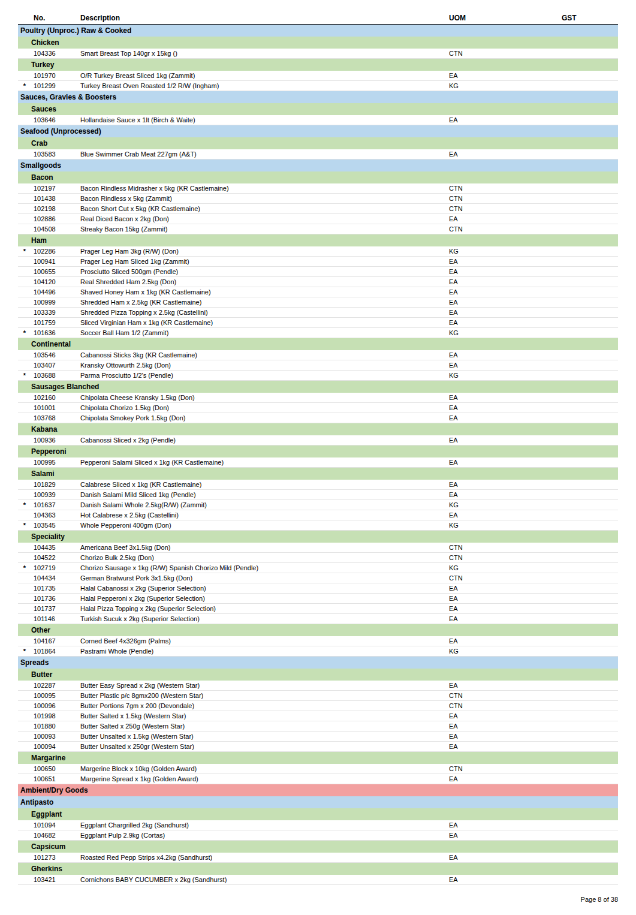| | No. | Description | UOM | GST |
| --- | --- | --- | --- | --- |
| Poultry (Unproc.) Raw & Cooked |
| Chicken |
| | 104336 | Smart Breast Top 140gr x 15kg () | CTN | |
| Turkey |
| | 101970 | O/R Turkey Breast Sliced 1kg (Zammit) | EA | |
| * | 101299 | Turkey Breast Oven Roasted 1/2 R/W (Ingham) | KG | |
| Sauces, Gravies & Boosters |
| Sauces |
| | 103646 | Hollandaise Sauce x 1lt (Birch & Waite) | EA | |
| Seafood (Unprocessed) |
| Crab |
| | 103583 | Blue Swimmer Crab Meat 227gm (A&T) | EA | |
| Smallgoods |
| Bacon |
| | 102197 | Bacon Rindless Midrasher x 5kg (KR Castlemaine) | CTN | |
| | 101438 | Bacon Rindless x 5kg (Zammit) | CTN | |
| | 102198 | Bacon Short Cut x 5kg (KR Castlemaine) | CTN | |
| | 102886 | Real Diced Bacon x 2kg (Don) | EA | |
| | 104508 | Streaky Bacon 15kg (Zammit) | CTN | |
| Ham |
| * | 102286 | Prager Leg Ham 3kg (R/W) (Don) | KG | |
| | 100941 | Prager Leg Ham Sliced 1kg (Zammit) | EA | |
| | 100655 | Prosciutto Sliced 500gm (Pendle) | EA | |
| | 104120 | Real Shredded Ham 2.5kg (Don) | EA | |
| | 104496 | Shaved Honey Ham x 1kg (KR Castlemaine) | EA | |
| | 100999 | Shredded Ham x 2.5kg (KR Castlemaine) | EA | |
| | 103339 | Shredded Pizza Topping x 2.5kg (Castellini) | EA | |
| | 101759 | Sliced Virginian Ham x 1kg (KR Castlemaine) | EA | |
| * | 101636 | Soccer Ball Ham 1/2 (Zammit) | KG | |
| Continental |
| | 103546 | Cabanossi Sticks 3kg (KR Castlemaine) | EA | |
| | 103407 | Kransky Ottowurth 2.5kg (Don) | EA | |
| * | 103688 | Parma Prosciutto 1/2's (Pendle) | KG | |
| Sausages Blanched |
| | 102160 | Chipolata Cheese Kransky 1.5kg (Don) | EA | |
| | 101001 | Chipolata Chorizo 1.5kg (Don) | EA | |
| | 103768 | Chipolata Smokey Pork 1.5kg (Don) | EA | |
| Kabana |
| | 100936 | Cabanossi Sliced x 2kg (Pendle) | EA | |
| Pepperoni |
| | 100995 | Pepperoni Salami Sliced x 1kg (KR Castlemaine) | EA | |
| Salami |
| | 101829 | Calabrese Sliced x 1kg (KR Castlemaine) | EA | |
| | 100939 | Danish Salami Mild Sliced 1kg (Pendle) | EA | |
| * | 101637 | Danish Salami Whole 2.5kg(R/W) (Zammit) | KG | |
| | 104363 | Hot Calabrese x 2.5kg (Castellini) | EA | |
| * | 103545 | Whole Pepperoni 400gm (Don) | KG | |
| Speciality |
| | 104435 | Americana Beef 3x1.5kg (Don) | CTN | |
| | 104522 | Chorizo Bulk 2.5kg (Don) | CTN | |
| * | 102719 | Chorizo Sausage x 1kg (R/W) Spanish Chorizo Mild (Pendle) | KG | |
| | 104434 | German Bratwurst Pork 3x1.5kg (Don) | CTN | |
| | 101735 | Halal Cabanossi x 2kg (Superior Selection) | EA | |
| | 101736 | Halal Pepperoni x 2kg (Superior Selection) | EA | |
| | 101737 | Halal Pizza Topping x 2kg (Superior Selection) | EA | |
| | 101146 | Turkish Sucuk x 2kg (Superior Selection) | EA | |
| Other |
| | 104167 | Corned Beef 4x326gm (Palms) | EA | |
| * | 101864 | Pastrami Whole (Pendle) | KG | |
| Spreads |
| Butter |
| | 102287 | Butter Easy Spread x 2kg (Western Star) | EA | |
| | 100095 | Butter Plastic p/c 8gmx200 (Western Star) | CTN | |
| | 100096 | Butter Portions 7gm x 200 (Devondale) | CTN | |
| | 101998 | Butter Salted x 1.5kg (Western Star) | EA | |
| | 101880 | Butter Salted x 250g (Western Star) | EA | |
| | 100093 | Butter Unsalted x 1.5kg (Western Star) | EA | |
| | 100094 | Butter Unsalted x 250gr (Western Star) | EA | |
| Margarine |
| | 100650 | Margerine Block x 10kg (Golden Award) | CTN | |
| | 100651 | Margerine Spread x 1kg (Golden Award) | EA | |
| Ambient/Dry Goods |
| Antipasto |
| Eggplant |
| | 101094 | Eggplant Chargrilled 2kg (Sandhurst) | EA | |
| | 104682 | Eggplant Pulp 2.9kg (Cortas) | EA | |
| Capsicum |
| | 101273 | Roasted Red Pepp Strips x4.2kg (Sandhurst) | EA | |
| Gherkins |
| | 103421 | Cornichons BABY CUCUMBER x 2kg (Sandhurst) | EA | |
Page 8 of 38